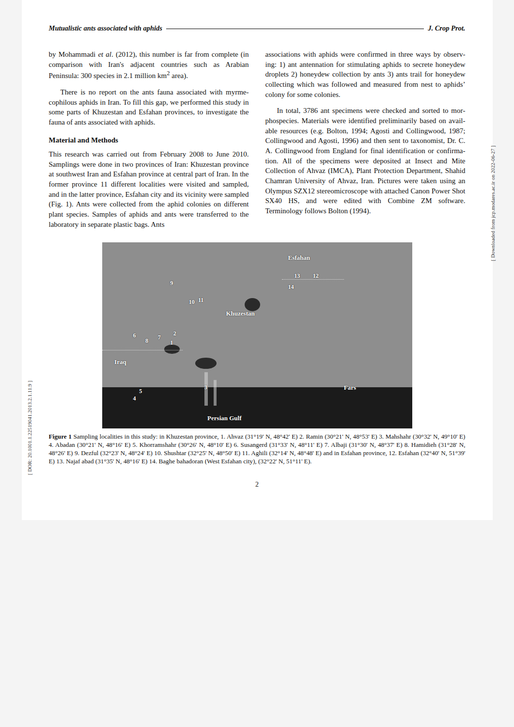Mutualistic ants associated with aphids J. Crop Prot.
by Mohammadi et al. (2012), this number is far from complete (in comparison with Iran's adjacent countries such as Arabian Peninsula: 300 species in 2.1 million km2 area).
There is no report on the ants fauna associated with myrmecophilous aphids in Iran. To fill this gap, we performed this study in some parts of Khuzestan and Esfahan provinces, to investigate the fauna of ants associated with aphids.
Material and Methods
This research was carried out from February 2008 to June 2010. Samplings were done in two provinces of Iran: Khuzestan province at southwest Iran and Esfahan province at central part of Iran. In the former province 11 different localities were visited and sampled, and in the latter province, Esfahan city and its vicinity were sampled (Fig. 1). Ants were collected from the aphid colonies on different plant species. Samples of aphids and ants were transferred to the laboratory in separate plastic bags. Ants
associations with aphids were confirmed in three ways by observing: 1) ant antennation for stimulating aphids to secrete honeydew droplets 2) honeydew collection by ants 3) ants trail for honeydew collecting which was followed and measured from nest to aphids’ colony for some colonies.
In total, 3786 ant specimens were checked and sorted to morphospecies. Materials were identified preliminarily based on available resources (e.g. Bolton, 1994; Agosti and Collingwood, 1987; Collingwood and Agosti, 1996) and then sent to taxonomist, Dr. C. A. Collingwood from England for final identification or confirmation. All of the specimens were deposited at Insect and Mite Collection of Ahvaz (IMCA), Plant Protection Department, Shahid Chamran University of Ahvaz, Iran. Pictures were taken using an Olympus SZX12 stereomicroscope with attached Canon Power Shot SX40 HS, and were edited with Combine ZM software. Terminology follows Bolton (1994).
Esfahan
Khuzestan
Iraq
Fars
Persian Gulf
13
12
14
9
10
11
6
8
7
2
1
5
4
3
Figure 1 Sampling localities in this study: in Khuzestan province, 1. Ahvaz (31°19' N, 48°42' E) 2. Ramin (30°21' N, 48°53' E) 3. Mahshahr (30°32' N, 49°10' E) 4. Abadan (30°21' N, 48°16' E) 5. Khorramshahr (30°26' N, 48°10' E) 6. Susangerd (31°33' N, 48°11' E) 7. Albaji (31°30' N, 48°37' E) 8. Hamidieh (31°28' N, 48°26' E) 9. Dezful (32°23' N, 48°24' E) 10. Shushtar (32°25' N, 48°50' E) 11. Aghili (32°14' N, 48°48' E) and in Esfahan province, 12. Esfahan (32°40' N, 51°39' E) 13. Najaf abad (31°35' N, 48°16' E) 14. Baghe bahadoran (West Esfahan city), (32°22' N, 51°11' E).
2
[ Downloaded from jcp.modares.ac.ir on 2022-06-27 ]
[ DOR: 20.1001.1.22519041.2013.2.1.11.9 ]